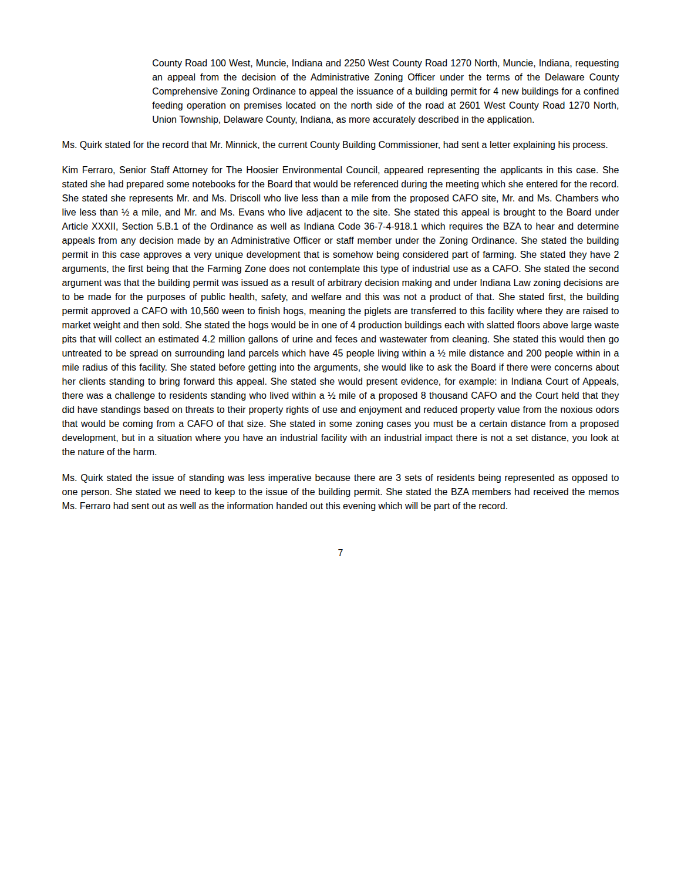County Road 100 West, Muncie, Indiana and 2250 West County Road 1270 North, Muncie, Indiana, requesting an appeal from the decision of the Administrative Zoning Officer under the terms of the Delaware County Comprehensive Zoning Ordinance to appeal the issuance of a building permit for 4 new buildings for a confined feeding operation on premises located on the north side of the road at 2601 West County Road 1270 North, Union Township, Delaware County, Indiana, as more accurately described in the application.
Ms. Quirk stated for the record that Mr. Minnick, the current County Building Commissioner, had sent a letter explaining his process.
Kim Ferraro, Senior Staff Attorney for The Hoosier Environmental Council, appeared representing the applicants in this case. She stated she had prepared some notebooks for the Board that would be referenced during the meeting which she entered for the record. She stated she represents Mr. and Ms. Driscoll who live less than a mile from the proposed CAFO site, Mr. and Ms. Chambers who live less than ½ a mile, and Mr. and Ms. Evans who live adjacent to the site. She stated this appeal is brought to the Board under Article XXXII, Section 5.B.1 of the Ordinance as well as Indiana Code 36-7-4-918.1 which requires the BZA to hear and determine appeals from any decision made by an Administrative Officer or staff member under the Zoning Ordinance. She stated the building permit in this case approves a very unique development that is somehow being considered part of farming. She stated they have 2 arguments, the first being that the Farming Zone does not contemplate this type of industrial use as a CAFO. She stated the second argument was that the building permit was issued as a result of arbitrary decision making and under Indiana Law zoning decisions are to be made for the purposes of public health, safety, and welfare and this was not a product of that. She stated first, the building permit approved a CAFO with 10,560 ween to finish hogs, meaning the piglets are transferred to this facility where they are raised to market weight and then sold. She stated the hogs would be in one of 4 production buildings each with slatted floors above large waste pits that will collect an estimated 4.2 million gallons of urine and feces and wastewater from cleaning. She stated this would then go untreated to be spread on surrounding land parcels which have 45 people living within a ½ mile distance and 200 people within in a mile radius of this facility. She stated before getting into the arguments, she would like to ask the Board if there were concerns about her clients standing to bring forward this appeal. She stated she would present evidence, for example: in Indiana Court of Appeals, there was a challenge to residents standing who lived within a ½ mile of a proposed 8 thousand CAFO and the Court held that they did have standings based on threats to their property rights of use and enjoyment and reduced property value from the noxious odors that would be coming from a CAFO of that size. She stated in some zoning cases you must be a certain distance from a proposed development, but in a situation where you have an industrial facility with an industrial impact there is not a set distance, you look at the nature of the harm.
Ms. Quirk stated the issue of standing was less imperative because there are 3 sets of residents being represented as opposed to one person. She stated we need to keep to the issue of the building permit. She stated the BZA members had received the memos Ms. Ferraro had sent out as well as the information handed out this evening which will be part of the record.
7